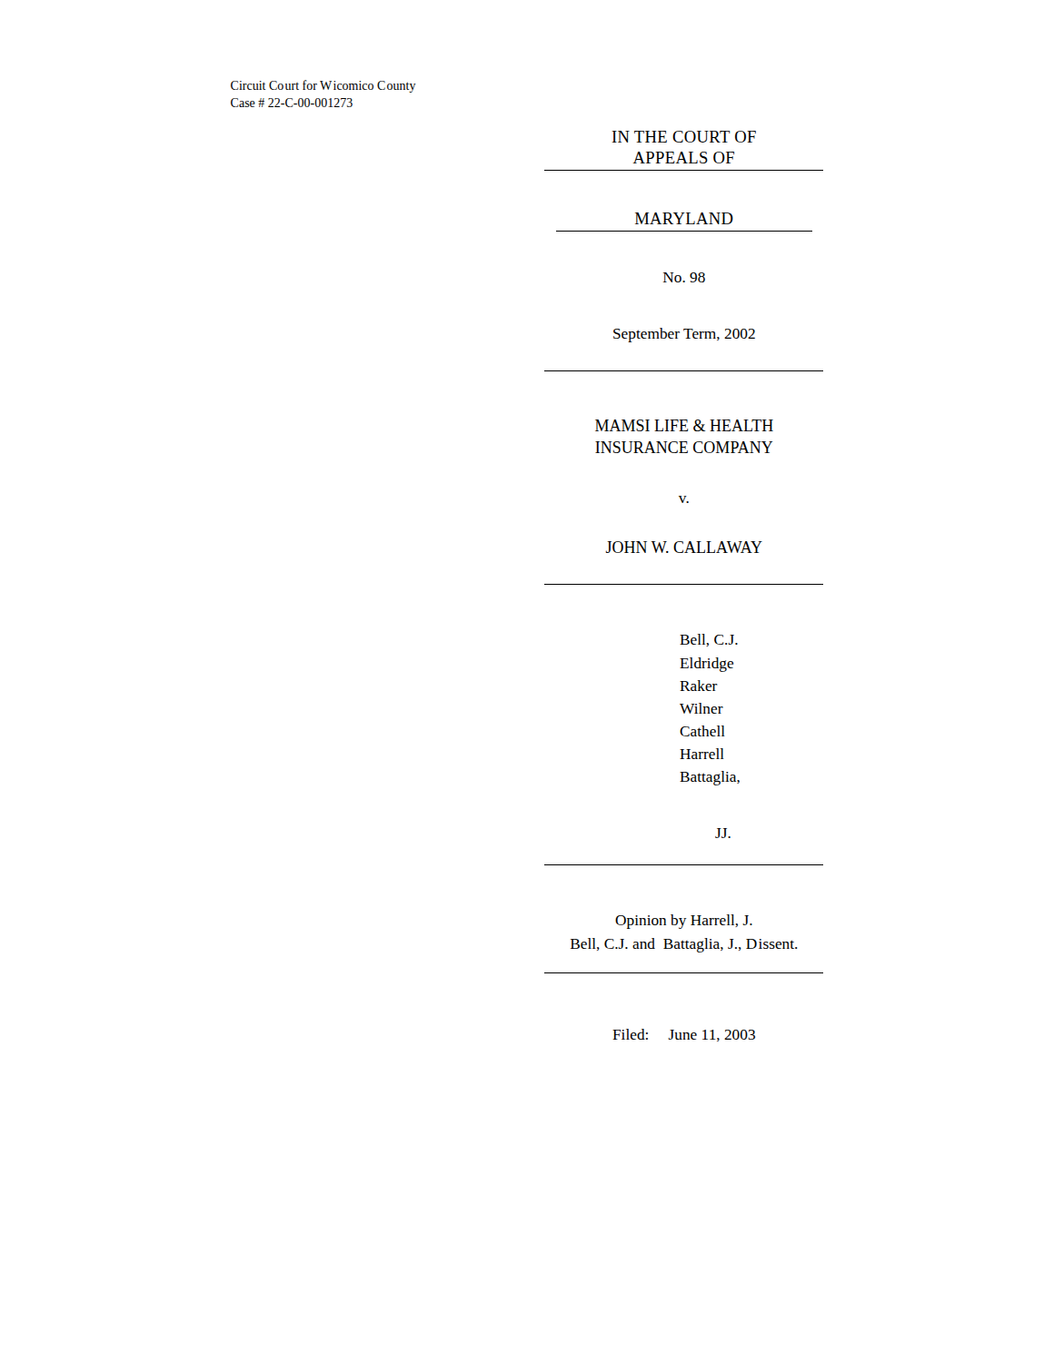Circuit Co urt for W icomico C ounty
Case # 22-C-00-001273
IN THE COURT OF APPEALS OF
MARYLAND
No. 98
September Term, 2002
MAMSI LIFE & HEALTH
INSURANCE COMPANY
v.
JOHN W. CALLAWAY
Bell, C.J.
Eldridge
Raker
Wilner
Cathell
Harrell
Battaglia,
JJ.
Opinion by Harrell, J.
Bell, C.J. and Battaglia, J., D issent.
Filed: June 11, 2003